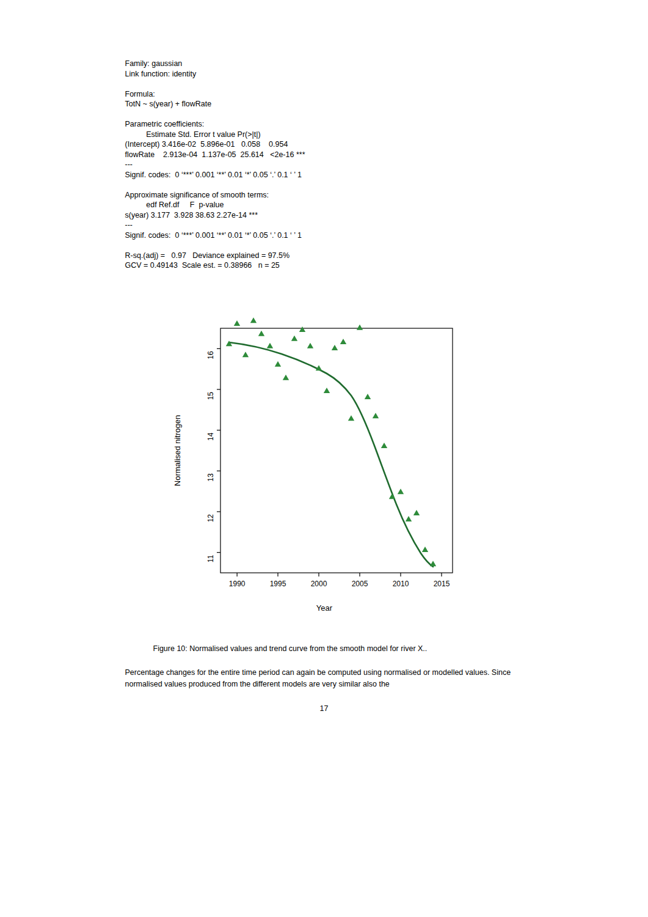Family: gaussian
Link function: identity

Formula:
TotN ~ s(year) + flowRate

Parametric coefficients:
          Estimate Std. Error t value Pr(>|t|)
(Intercept) 3.416e-02  5.896e-01   0.058    0.954
flowRate    2.913e-04  1.137e-05  25.614   <2e-16 ***
---
Signif. codes:  0 ‘***’ 0.001 ‘**’ 0.01 ‘*’ 0.05 ‘.’ 0.1 ‘ ’ 1

Approximate significance of smooth terms:
          edf Ref.df     F  p-value
s(year) 3.177  3.928 38.63 2.27e-14 ***
---
Signif. codes:  0 ‘***’ 0.001 ‘**’ 0.01 ‘*’ 0.05 ‘.’ 0.1 ‘ ’ 1

R-sq.(adj) =   0.97   Deviance explained = 97.5%
GCV = 0.49143  Scale est. = 0.38966   n = 25
mapping: y value v -> py = 430 - (v - 10.5) * (400/6.0) => 10.5 at bottom, 16.5 at top 11 12 13 14 15 16 mapping: year y -> px = 110 + (y - 1988) * (380/28) => 1988 at left, 2016 at right 1990 1995 2000 2005 2010 2015 Year Normalised nitrogen
Figure 10: Normalised values and trend curve from the smooth model for river X..
Percentage changes for the entire time period can again be computed using normalised or modelled values. Since normalised values produced from the different models are very similar also the
17